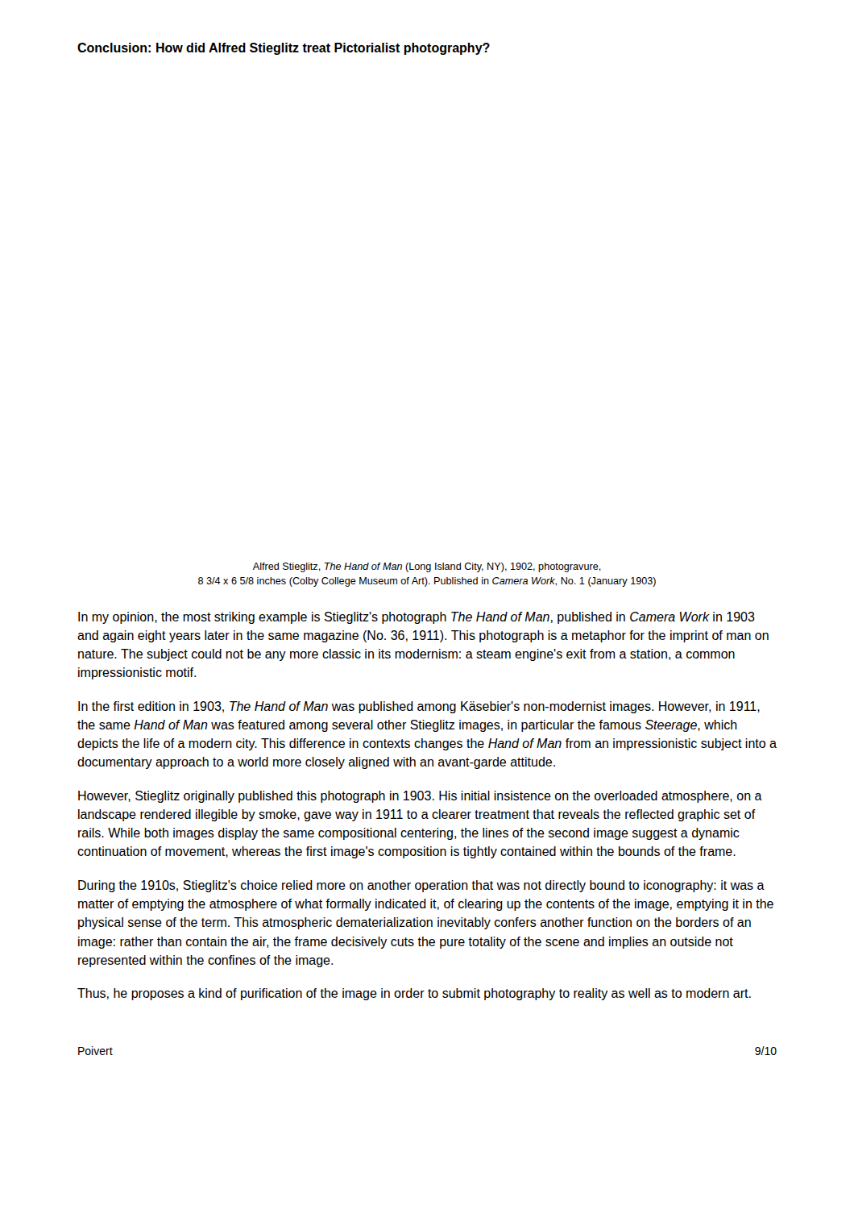Conclusion: How did Alfred Stieglitz treat Pictorialist photography?
Alfred Stieglitz, The Hand of Man (Long Island City, NY), 1902, photogravure,
8 3/4 x 6 5/8 inches (Colby College Museum of Art). Published in Camera Work, No. 1 (January 1903)
In my opinion, the most striking example is Stieglitz's photograph The Hand of Man, published in Camera Work in 1903 and again eight years later in the same magazine (No. 36, 1911). This photograph is a metaphor for the imprint of man on nature. The subject could not be any more classic in its modernism: a steam engine's exit from a station, a common impressionistic motif.
In the first edition in 1903, The Hand of Man was published among Käsebier's non-modernist images. However, in 1911, the same Hand of Man was featured among several other Stieglitz images, in particular the famous Steerage, which depicts the life of a modern city. This difference in contexts changes the Hand of Man from an impressionistic subject into a documentary approach to a world more closely aligned with an avant-garde attitude.
However, Stieglitz originally published this photograph in 1903. His initial insistence on the overloaded atmosphere, on a landscape rendered illegible by smoke, gave way in 1911 to a clearer treatment that reveals the reflected graphic set of rails. While both images display the same compositional centering, the lines of the second image suggest a dynamic continuation of movement, whereas the first image's composition is tightly contained within the bounds of the frame.
During the 1910s, Stieglitz's choice relied more on another operation that was not directly bound to iconography: it was a matter of emptying the atmosphere of what formally indicated it, of clearing up the contents of the image, emptying it in the physical sense of the term. This atmospheric dematerialization inevitably confers another function on the borders of an image: rather than contain the air, the frame decisively cuts the pure totality of the scene and implies an outside not represented within the confines of the image.
Thus, he proposes a kind of purification of the image in order to submit photography to reality as well as to modern art.
Poivert 9/10